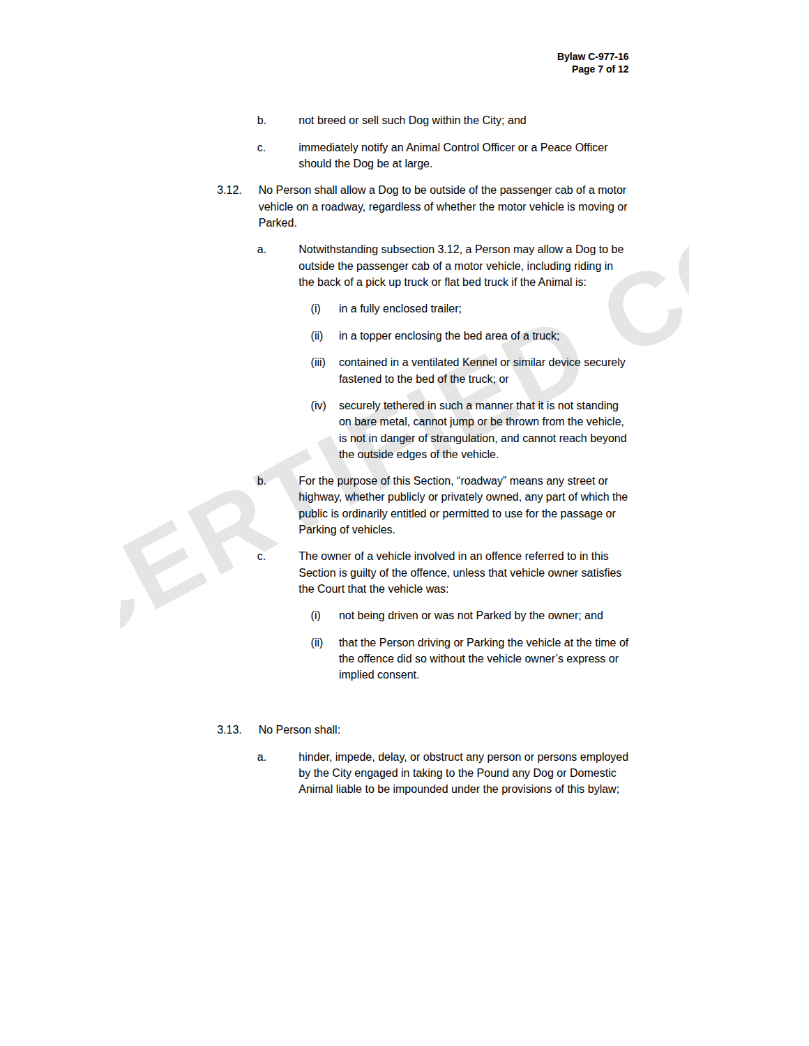Bylaw C-977-16
Page 7 of 12
UNCERTIFIED COPY
b.
not breed or sell such Dog within the City; and
c.
immediately notify an Animal Control Officer or a Peace Officer should the Dog be at large.
3.12.
No Person shall allow a Dog to be outside of the passenger cab of a motor vehicle on a roadway, regardless of whether the motor vehicle is moving or Parked.
a.
Notwithstanding subsection 3.12, a Person may allow a Dog to be outside the passenger cab of a motor vehicle, including riding in the back of a pick up truck or flat bed truck if the Animal is:
(i)
in a fully enclosed trailer;
(ii)
in a topper enclosing the bed area of a truck;
(iii)
contained in a ventilated Kennel or similar device securely fastened to the bed of the truck; or
(iv)
securely tethered in such a manner that it is not standing on bare metal, cannot jump or be thrown from the vehicle, is not in danger of strangulation, and cannot reach beyond the outside edges of the vehicle.
b.
For the purpose of this Section, “roadway” means any street or highway, whether publicly or privately owned, any part of which the public is ordinarily entitled or permitted to use for the passage or Parking of vehicles.
c.
The owner of a vehicle involved in an offence referred to in this Section is guilty of the offence, unless that vehicle owner satisfies the Court that the vehicle was:
(i)
not being driven or was not Parked by the owner; and
(ii)
that the Person driving or Parking the vehicle at the time of the offence did so without the vehicle owner’s express or implied consent.
3.13.
No Person shall:
a.
hinder, impede, delay, or obstruct any person or persons employed by the City engaged in taking to the Pound any Dog or Domestic Animal liable to be impounded under the provisions of this bylaw;